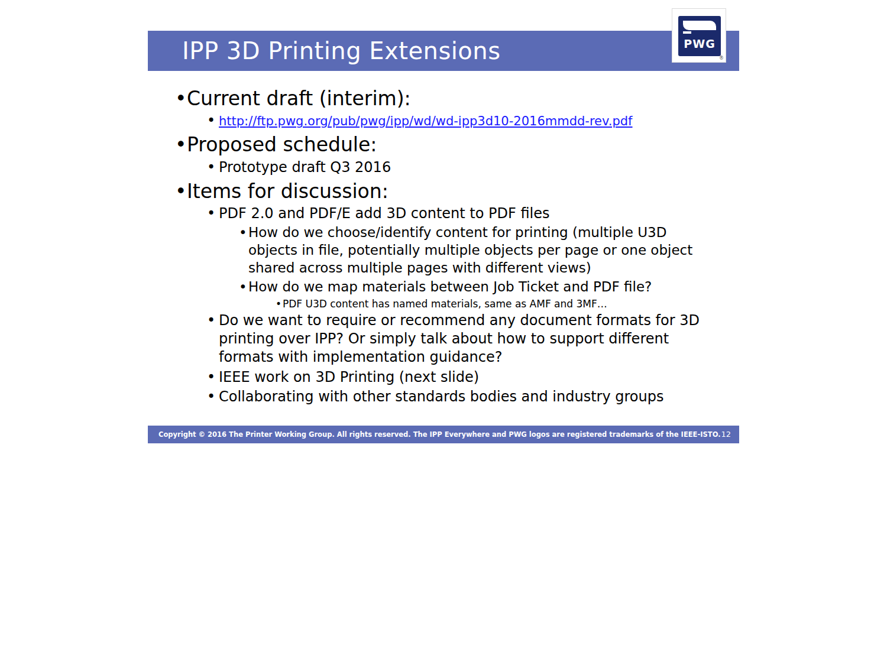IPP 3D Printing Extensions
PWG
®
Current draft (interim):
http://ftp.pwg.org/pub/pwg/ipp/wd/wd-ipp3d10-2016mmdd-rev.pdf
Proposed schedule:
Prototype draft Q3 2016
Items for discussion:
PDF 2.0 and PDF/E add 3D content to PDF files
How do we choose/identify content for printing (multiple U3D objects in file, potentially multiple objects per page or one object shared across multiple pages with different views)
How do we map materials between Job Ticket and PDF file?
PDF U3D content has named materials, same as AMF and 3MF…
Do we want to require or recommend any document formats for 3D printing over IPP? Or simply talk about how to support different formats with implementation guidance?
IEEE work on 3D Printing (next slide)
Collaborating with other standards bodies and industry groups
Copyright © 2016 The Printer Working Group. All rights reserved. The IPP Everywhere and PWG logos are registered trademarks of the IEEE-ISTO.
12